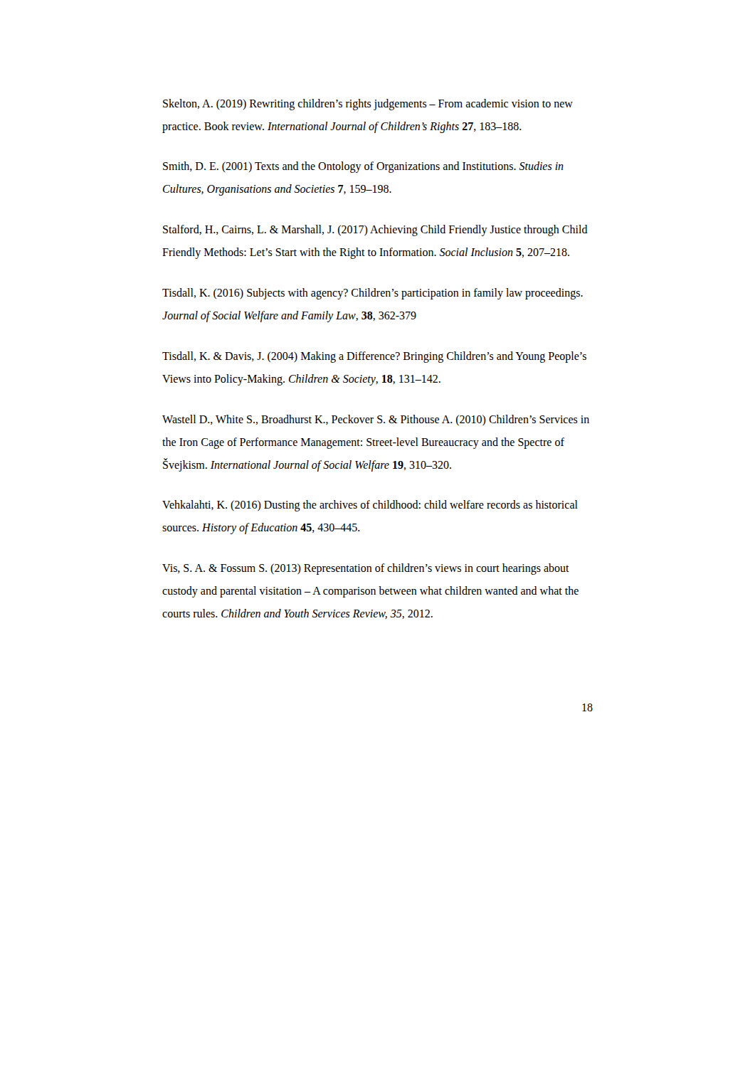Skelton, A. (2019) Rewriting children’s rights judgements – From academic vision to new practice. Book review. International Journal of Children’s Rights 27, 183–188.
Smith, D. E. (2001) Texts and the Ontology of Organizations and Institutions. Studies in Cultures, Organisations and Societies 7, 159–198.
Stalford, H., Cairns, L. & Marshall, J. (2017) Achieving Child Friendly Justice through Child Friendly Methods: Let’s Start with the Right to Information. Social Inclusion 5, 207–218.
Tisdall, K. (2016) Subjects with agency? Children’s participation in family law proceedings. Journal of Social Welfare and Family Law, 38, 362-379
Tisdall, K. & Davis, J. (2004) Making a Difference? Bringing Children’s and Young People’s Views into Policy-Making. Children & Society, 18, 131–142.
Wastell D., White S., Broadhurst K., Peckover S. & Pithouse A. (2010) Children’s Services in the Iron Cage of Performance Management: Street-level Bureaucracy and the Spectre of Švejkism. International Journal of Social Welfare 19, 310–320.
Vehkalahti, K. (2016) Dusting the archives of childhood: child welfare records as historical sources. History of Education 45, 430–445.
Vis, S. A. & Fossum S. (2013) Representation of children’s views in court hearings about custody and parental visitation – A comparison between what children wanted and what the courts rules. Children and Youth Services Review, 35, 2012.
18